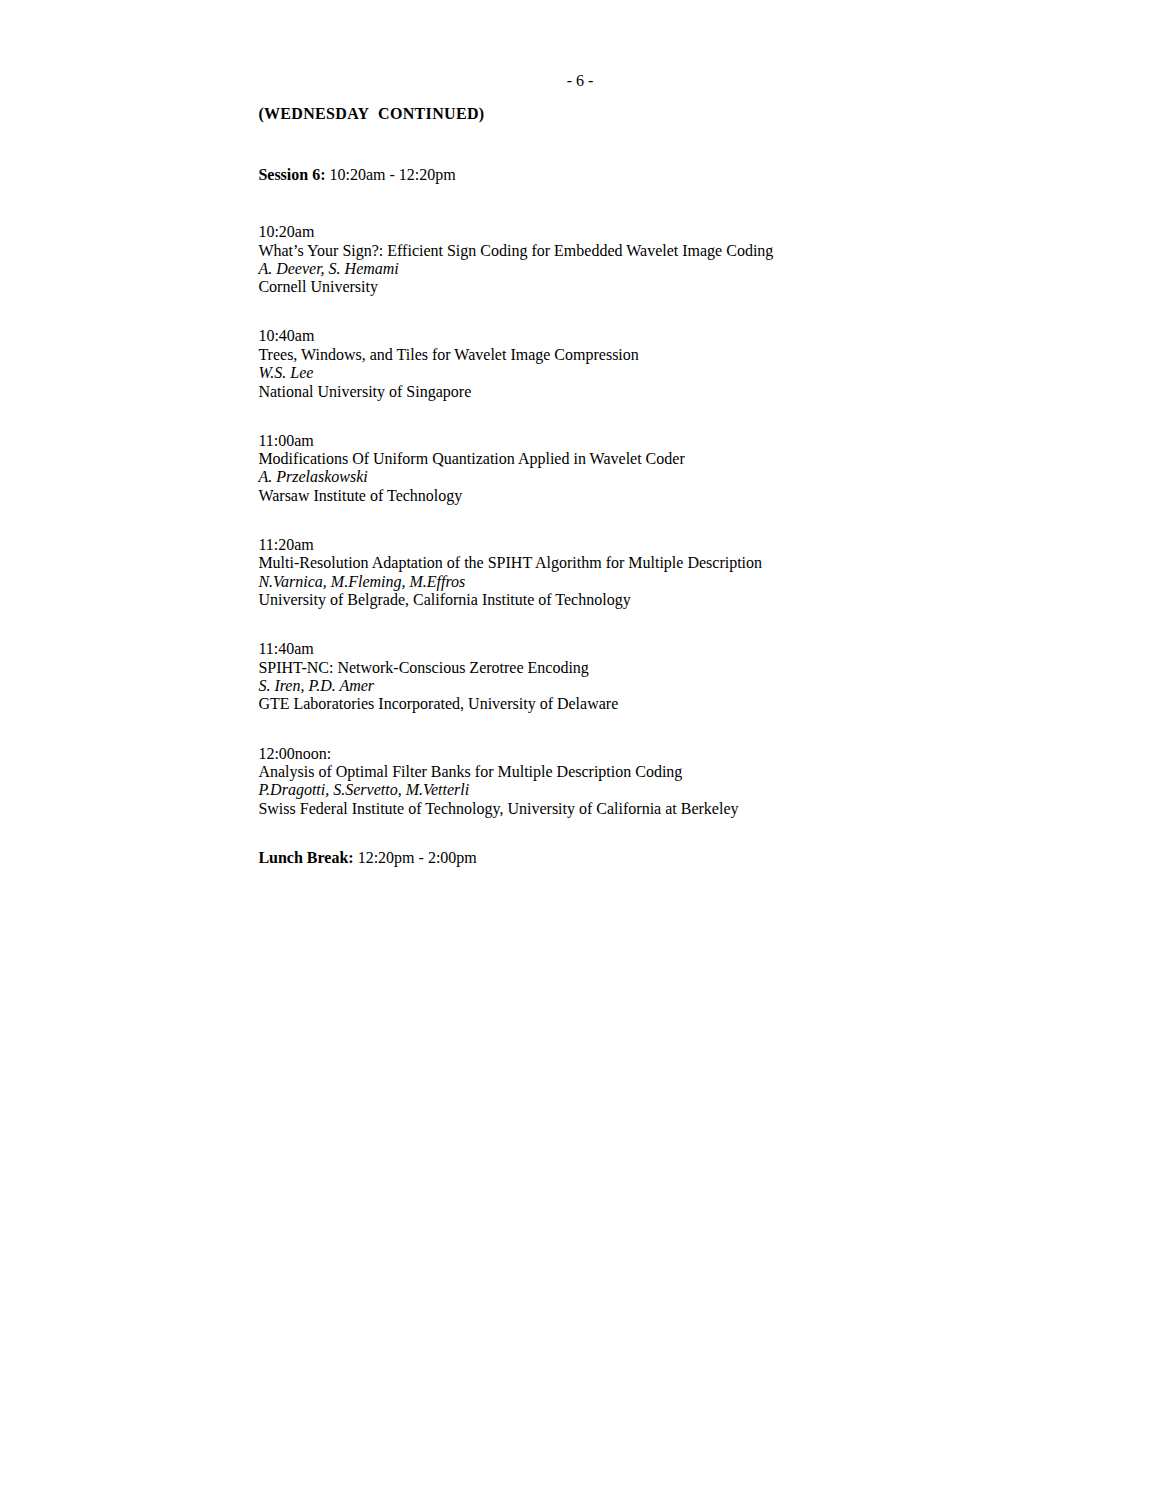- 6 -
(WEDNESDAY CONTINUED)
Session 6: 10:20am - 12:20pm
10:20am What’s Your Sign?: Efficient Sign Coding for Embedded Wavelet Image Coding A. Deever, S. Hemami Cornell University
10:40am Trees, Windows, and Tiles for Wavelet Image Compression W.S. Lee National University of Singapore
11:00am Modifications Of Uniform Quantization Applied in Wavelet Coder A. Przelaskowski Warsaw Institute of Technology
11:20am Multi-Resolution Adaptation of the SPIHT Algorithm for Multiple Description N.Varnica, M.Fleming, M.Effros University of Belgrade, California Institute of Technology
11:40am SPIHT-NC: Network-Conscious Zerotree Encoding S. Iren, P.D. Amer GTE Laboratories Incorporated, University of Delaware
12:00noon: Analysis of Optimal Filter Banks for Multiple Description Coding P.Dragotti, S.Servetto, M.Vetterli Swiss Federal Institute of Technology, University of California at Berkeley
Lunch Break: 12:20pm - 2:00pm